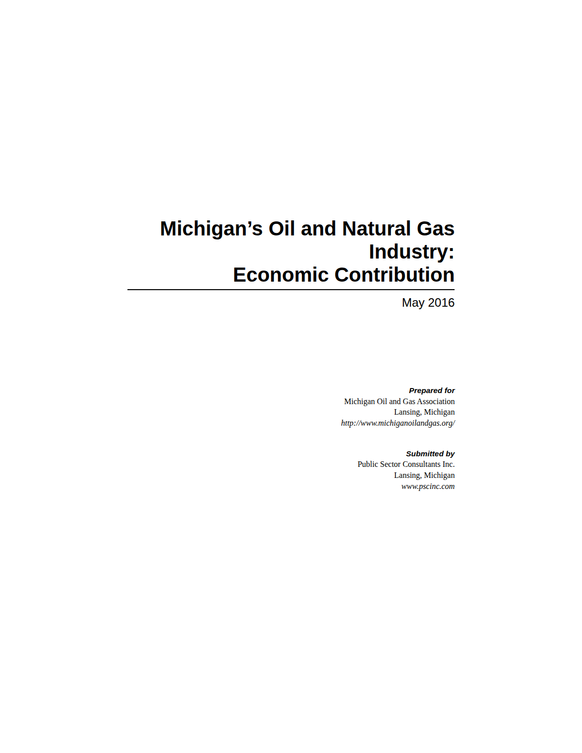Michigan’s Oil and Natural Gas Industry:
Economic Contribution
May 2016
Prepared for
Michigan Oil and Gas Association
Lansing, Michigan
http://www.michiganoilandgas.org/
Submitted by
Public Sector Consultants Inc.
Lansing, Michigan
www.pscinc.com